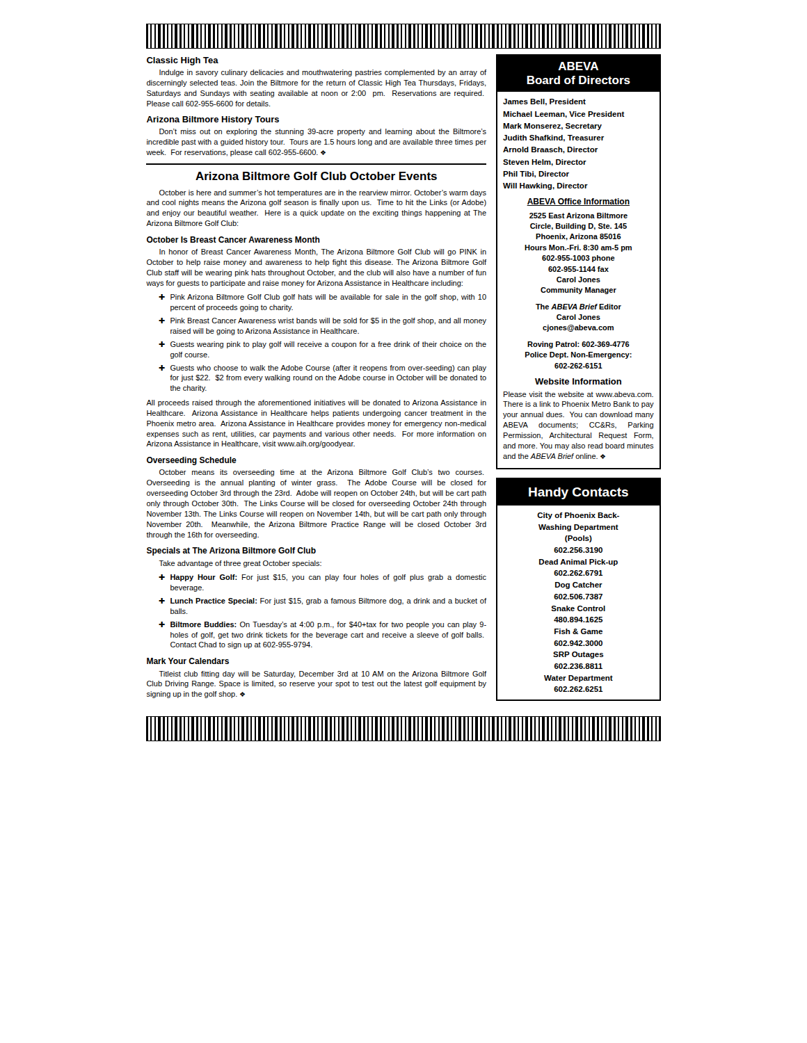Classic High Tea
Indulge in savory culinary delicacies and mouthwatering pastries complemented by an array of discerningly selected teas. Join the Biltmore for the return of Classic High Tea Thursdays, Fridays, Saturdays and Sundays with seating available at noon or 2:00 pm. Reservations are required. Please call 602-955-6600 for details.
Arizona Biltmore History Tours
Don’t miss out on exploring the stunning 39-acre property and learning about the Biltmore’s incredible past with a guided history tour. Tours are 1.5 hours long and are available three times per week. For reservations, please call 602-955-6600.
Arizona Biltmore Golf Club October Events
October is here and summer’s hot temperatures are in the rearview mirror. October’s warm days and cool nights means the Arizona golf season is finally upon us. Time to hit the Links (or Adobe) and enjoy our beautiful weather. Here is a quick update on the exciting things happening at The Arizona Biltmore Golf Club:
October Is Breast Cancer Awareness Month
In honor of Breast Cancer Awareness Month, The Arizona Biltmore Golf Club will go PINK in October to help raise money and awareness to help fight this disease. The Arizona Biltmore Golf Club staff will be wearing pink hats throughout October, and the club will also have a number of fun ways for guests to participate and raise money for Arizona Assistance in Healthcare including:
Pink Arizona Biltmore Golf Club golf hats will be available for sale in the golf shop, with 10 percent of proceeds going to charity.
Pink Breast Cancer Awareness wrist bands will be sold for $5 in the golf shop, and all money raised will be going to Arizona Assistance in Healthcare.
Guests wearing pink to play golf will receive a coupon for a free drink of their choice on the golf course.
Guests who choose to walk the Adobe Course (after it reopens from over-seeding) can play for just $22. $2 from every walking round on the Adobe course in October will be donated to the charity.
All proceeds raised through the aforementioned initiatives will be donated to Arizona Assistance in Healthcare. Arizona Assistance in Healthcare helps patients undergoing cancer treatment in the Phoenix metro area. Arizona Assistance in Healthcare provides money for emergency non-medical expenses such as rent, utilities, car payments and various other needs. For more information on Arizona Assistance in Healthcare, visit www.aih.org/goodyear.
Overseeding Schedule
October means its overseeding time at the Arizona Biltmore Golf Club’s two courses. Overseeding is the annual planting of winter grass. The Adobe Course will be closed for overseeding October 3rd through the 23rd. Adobe will reopen on October 24th, but will be cart path only through October 30th. The Links Course will be closed for overseeding October 24th through November 13th. The Links Course will reopen on November 14th, but will be cart path only through November 20th. Meanwhile, the Arizona Biltmore Practice Range will be closed October 3rd through the 16th for overseeding.
Specials at The Arizona Biltmore Golf Club
Take advantage of three great October specials:
Happy Hour Golf: For just $15, you can play four holes of golf plus grab a domestic beverage.
Lunch Practice Special: For just $15, grab a famous Biltmore dog, a drink and a bucket of balls.
Biltmore Buddies: On Tuesday’s at 4:00 p.m., for $40+tax for two people you can play 9-holes of golf, get two drink tickets for the beverage cart and receive a sleeve of golf balls. Contact Chad to sign up at 602-955-9794.
Mark Your Calendars
Titleist club fitting day will be Saturday, December 3rd at 10 AM on the Arizona Biltmore Golf Club Driving Range. Space is limited, so reserve your spot to test out the latest golf equipment by signing up in the golf shop.
ABEVA
Board of Directors
James Bell, President
Michael Leeman, Vice President
Mark Monserez, Secretary
Judith Shafkind, Treasurer
Arnold Braasch, Director
Steven Helm, Director
Phil Tibi, Director
Will Hawking, Director
ABEVA Office Information
2525 East Arizona Biltmore
Circle, Building D, Ste. 145
Phoenix, Arizona 85016
Hours Mon.-Fri. 8:30 am-5 pm
602-955-1003 phone
602-955-1144 fax
Carol Jones
Community Manager
The ABEVA Brief Editor
Carol Jones
cjones@abeva.com
Roving Patrol: 602-369-4776
Police Dept. Non-Emergency:
602-262-6151
Website Information
Please visit the website at www.abeva.com. There is a link to Phoenix Metro Bank to pay your annual dues. You can download many ABEVA documents; CC&Rs, Parking Permission, Architectural Request Form, and more. You may also read board minutes and the ABEVA Brief online.
Handy Contacts
City of Phoenix Back-
Washing Department
(Pools)
602.256.3190
Dead Animal Pick-up
602.262.6791
Dog Catcher
602.506.7387
Snake Control
480.894.1625
Fish & Game
602.942.3000
SRP Outages
602.236.8811
Water Department
602.262.6251